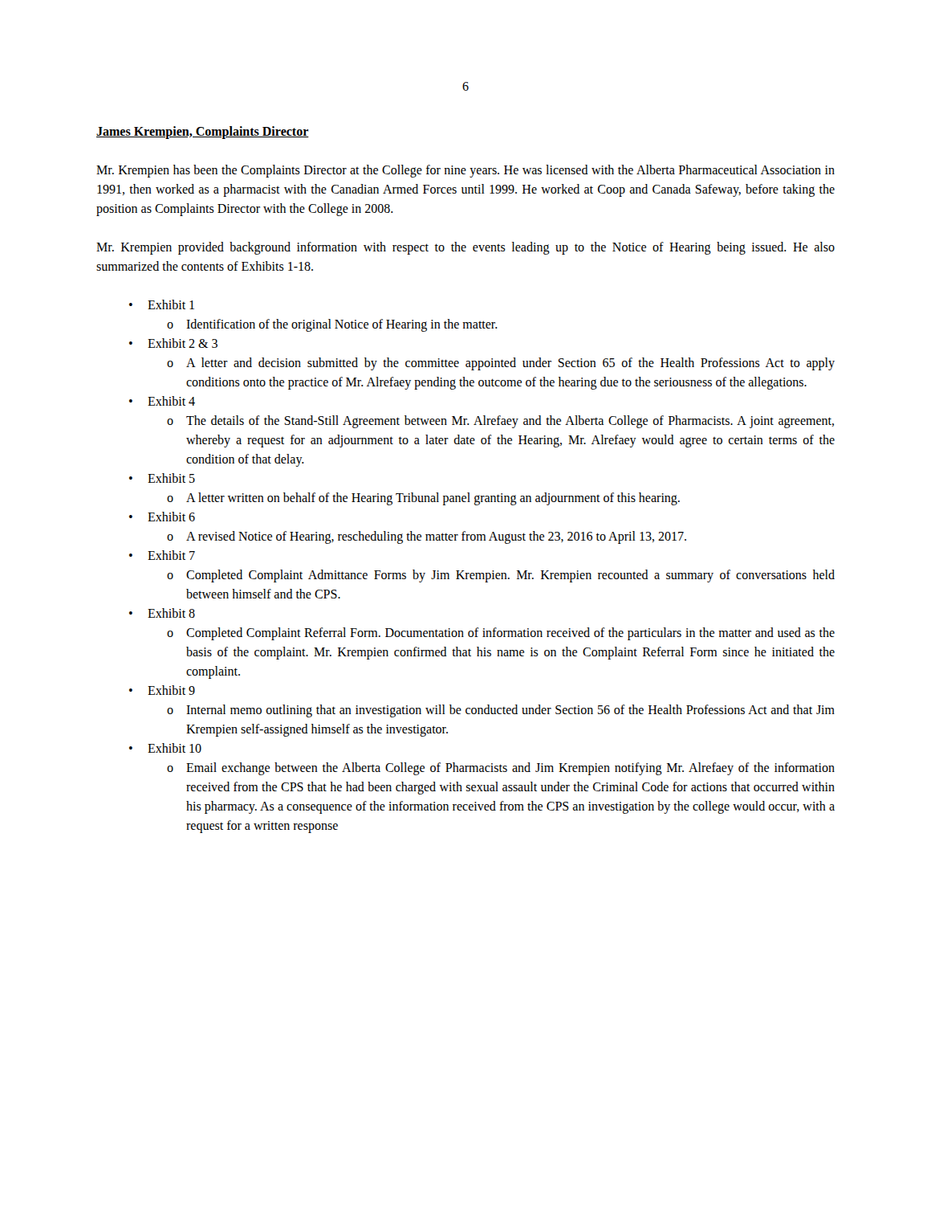6
James Krempien, Complaints Director
Mr. Krempien has been the Complaints Director at the College for nine years. He was licensed with the Alberta Pharmaceutical Association in 1991, then worked as a pharmacist with the Canadian Armed Forces until 1999. He worked at Coop and Canada Safeway, before taking the position as Complaints Director with the College in 2008.
Mr. Krempien provided background information with respect to the events leading up to the Notice of Hearing being issued. He also summarized the contents of Exhibits 1-18.
Exhibit 1
Identification of the original Notice of Hearing in the matter.
Exhibit 2 & 3
A letter and decision submitted by the committee appointed under Section 65 of the Health Professions Act to apply conditions onto the practice of Mr. Alrefaey pending the outcome of the hearing due to the seriousness of the allegations.
Exhibit 4
The details of the Stand-Still Agreement between Mr. Alrefaey and the Alberta College of Pharmacists. A joint agreement, whereby a request for an adjournment to a later date of the Hearing, Mr. Alrefaey would agree to certain terms of the condition of that delay.
Exhibit 5
A letter written on behalf of the Hearing Tribunal panel granting an adjournment of this hearing.
Exhibit 6
A revised Notice of Hearing, rescheduling the matter from August the 23, 2016 to April 13, 2017.
Exhibit 7
Completed Complaint Admittance Forms by Jim Krempien. Mr. Krempien recounted a summary of conversations held between himself and the CPS.
Exhibit 8
Completed Complaint Referral Form. Documentation of information received of the particulars in the matter and used as the basis of the complaint. Mr. Krempien confirmed that his name is on the Complaint Referral Form since he initiated the complaint.
Exhibit 9
Internal memo outlining that an investigation will be conducted under Section 56 of the Health Professions Act and that Jim Krempien self-assigned himself as the investigator.
Exhibit 10
Email exchange between the Alberta College of Pharmacists and Jim Krempien notifying Mr. Alrefaey of the information received from the CPS that he had been charged with sexual assault under the Criminal Code for actions that occurred within his pharmacy. As a consequence of the information received from the CPS an investigation by the college would occur, with a request for a written response